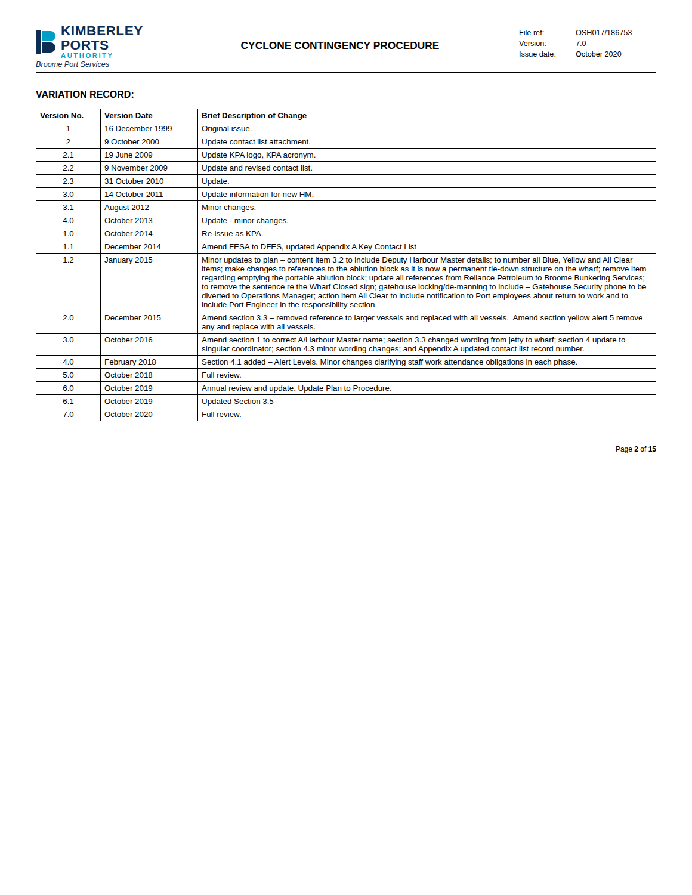KIMBERLEY
PORTS
AUTHORITY
Broome Port Services
CYCLONE CONTINGENCY PROCEDURE
| File ref: | OSH017/186753 |
| Version: | 7.0 |
| Issue date: | October 2020 |
VARIATION RECORD:
| Version No. | Version Date | Brief Description of Change |
| --- | --- | --- |
| 1 | 16 December 1999 | Original issue. |
| 2 | 9 October 2000 | Update contact list attachment. |
| 2.1 | 19 June 2009 | Update KPA logo, KPA acronym. |
| 2.2 | 9 November 2009 | Update and revised contact list. |
| 2.3 | 31 October 2010 | Update. |
| 3.0 | 14 October 2011 | Update information for new HM. |
| 3.1 | August 2012 | Minor changes. |
| 4.0 | October 2013 | Update - minor changes. |
| 1.0 | October 2014 | Re-issue as KPA. |
| 1.1 | December 2014 | Amend FESA to DFES, updated Appendix A Key Contact List |
| 1.2 | January 2015 | Minor updates to plan – content item 3.2 to include Deputy Harbour Master details; to number all Blue, Yellow and All Clear items; make changes to references to the ablution block as it is now a permanent tie-down structure on the wharf; remove item regarding emptying the portable ablution block; update all references from Reliance Petroleum to Broome Bunkering Services; to remove the sentence re the Wharf Closed sign; gatehouse locking/de-manning to include – Gatehouse Security phone to be diverted to Operations Manager; action item All Clear to include notification to Port employees about return to work and to include Port Engineer in the responsibility section. |
| 2.0 | December 2015 | Amend section 3.3 – removed reference to larger vessels and replaced with all vessels. Amend section yellow alert 5 remove any and replace with all vessels. |
| 3.0 | October 2016 | Amend section 1 to correct A/Harbour Master name; section 3.3 changed wording from jetty to wharf; section 4 update to singular coordinator; section 4.3 minor wording changes; and Appendix A updated contact list record number. |
| 4.0 | February 2018 | Section 4.1 added – Alert Levels. Minor changes clarifying staff work attendance obligations in each phase. |
| 5.0 | October 2018 | Full review. |
| 6.0 | October 2019 | Annual review and update. Update Plan to Procedure. |
| 6.1 | October 2019 | Updated Section 3.5 |
| 7.0 | October 2020 | Full review. |
Page 2 of 15